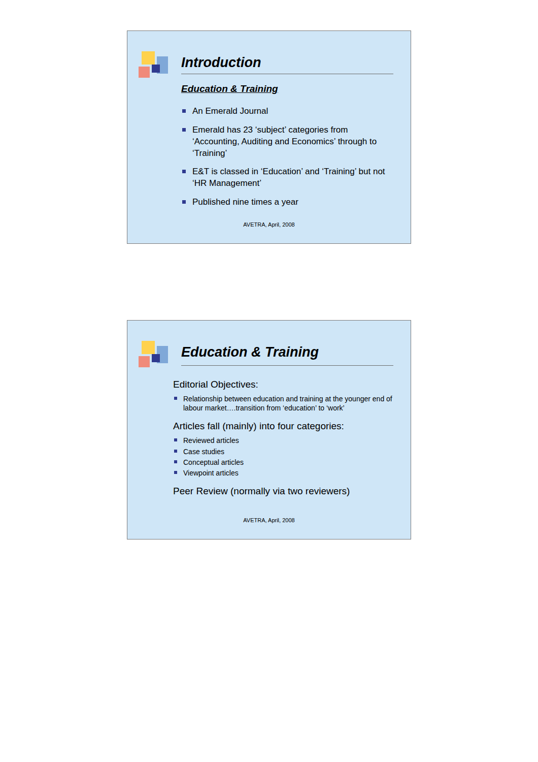Introduction
Education & Training
An Emerald Journal
Emerald has 23 ‘subject’ categories from ‘Accounting, Auditing and Economics’ through to ‘Training’
E&T is classed in ‘Education’ and ‘Training’ but not ‘HR Management’
Published nine times a year
AVETRA, April, 2008
Education & Training
Editorial Objectives:
Relationship between education and training at the younger end of labour market….transition from ‘education’ to ‘work’
Articles fall (mainly) into four categories:
Reviewed articles
Case studies
Conceptual articles
Viewpoint articles
Peer Review (normally via two reviewers)
AVETRA, April, 2008